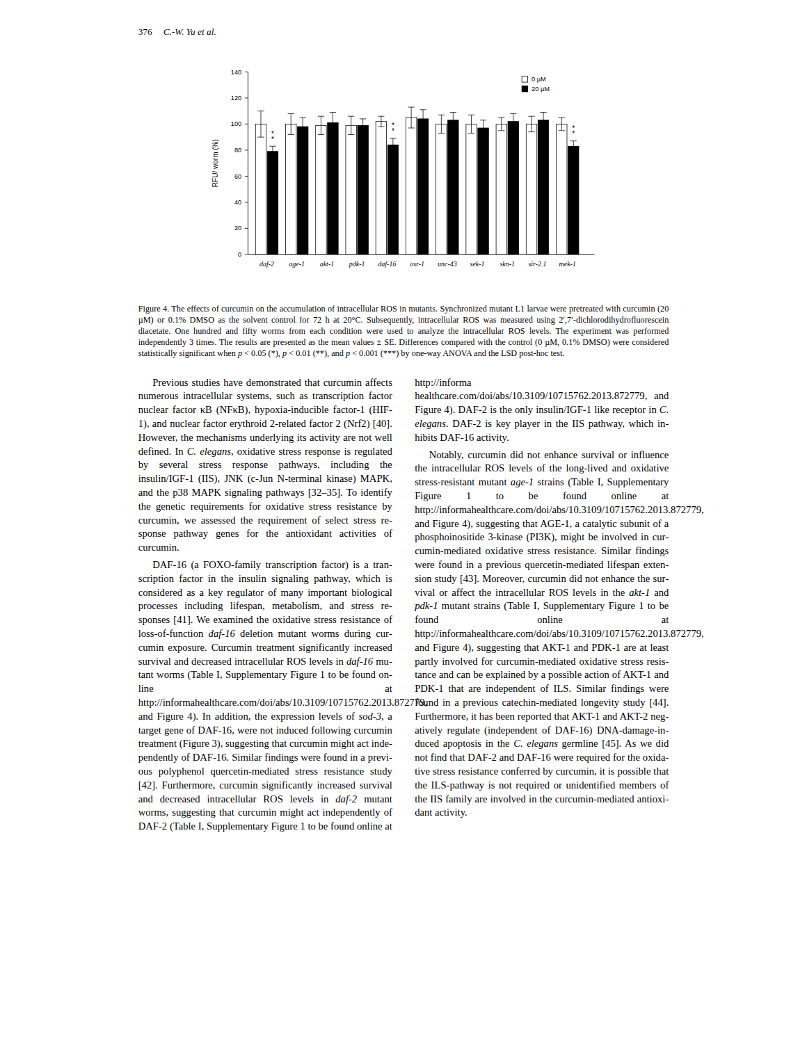376 C.-W. Yu et al.
Bar chart of relative fluorescence units per worm for C. elegans mutants treated with 0 µM or 20 µM curcumin Grouped bar chart. Y axis labelled RFU per worm (%) from 0 to 140. X axis lists mutants: daf-2, age-1, akt-1, pdk-1, daf-16, osr-1, unc-43, sek-1, skn-1, sir-2.1, mek-1. Open bars represent 0 µM and filled bars 20 µM curcumin. Significant decreases marked with double asterisks for daf-2, daf-16 and mek-1. 0 20 40 60 80 100 120 140 RFU/ worm (%) 0 µM 20 µM * * * * * * daf-2 age-1 akt-1 pdk-1 daf-16 osr-1 unc-43 sek-1 skn-1 sir-2.1 mek-1
Figure 4. The effects of curcumin on the accumulation of intracellular ROS in mutants. Synchronized mutant L1 larvae were pretreated with curcumin (20 µM) or 0.1% DMSO as the solvent control for 72 h at 20°C. Subsequently, intracellular ROS was measured using 2′,7′-dichlorodihydrofluorescein diacetate. One hundred and fifty worms from each condition were used to analyze the intracellular ROS levels. The experiment was performed independently 3 times. The results are presented as the mean values ± SE. Differences compared with the control (0 µM, 0.1% DMSO) were considered statistically significant when p < 0.05 (*), p < 0.01 (**), and p < 0.001 (***) by one-way ANOVA and the LSD post-hoc test.
Previous studies have demonstrated that curcumin affects numerous intracellular systems, such as transcription factor nuclear factor κB (NFκB), hypoxia-inducible factor-1 (HIF-1), and nuclear factor erythroid 2-related factor 2 (Nrf2) [40]. However, the mechanisms underlying its activity are not well defined. In C. elegans, oxidative stress response is regulated by several stress response pathways, including the insulin/IGF-1 (IIS), JNK (c-Jun N-terminal kinase) MAPK, and the p38 MAPK signaling pathways [32–35]. To identify the genetic requirements for oxidative stress resistance by curcumin, we assessed the requirement of select stress response pathway genes for the antioxidant activities of curcumin.
DAF-16 (a FOXO-family transcription factor) is a transcription factor in the insulin signaling pathway, which is considered as a key regulator of many important biological processes including lifespan, metabolism, and stress responses [41]. We examined the oxidative stress resistance of loss-of-function daf-16 deletion mutant worms during curcumin exposure. Curcumin treatment significantly increased survival and decreased intracellular ROS levels in daf-16 mutant worms (Table I, Supplementary Figure 1 to be found online at http://informahealthcare.com/doi/abs/10.3109/10715762.2013.872779, and Figure 4). In addition, the expression levels of sod-3, a target gene of DAF-16, were not induced following curcumin treatment (Figure 3), suggesting that curcumin might act independently of DAF-16. Similar findings were found in a previous polyphenol quercetin-mediated stress resistance study [42]. Furthermore, curcumin significantly increased survival and decreased intracellular ROS levels in daf-2 mutant worms, suggesting that curcumin might act independently of DAF-2 (Table I, Supplementary Figure 1 to be found online at http://informa healthcare.com/doi/abs/10.3109/10715762.2013.872779, and Figure 4). DAF-2 is the only insulin/IGF-1 like receptor in C. elegans. DAF-2 is key player in the IIS pathway, which inhibits DAF-16 activity.
Notably, curcumin did not enhance survival or influence the intracellular ROS levels of the long-lived and oxidative stress-resistant mutant age-1 strains (Table I, Supplementary Figure 1 to be found online at http://informahealthcare.com/doi/abs/10.3109/10715762.2013.872779, and Figure 4), suggesting that AGE-1, a catalytic subunit of a phosphoinositide 3-kinase (PI3K), might be involved in curcumin-mediated oxidative stress resistance. Similar findings were found in a previous quercetin-mediated lifespan extension study [43]. Moreover, curcumin did not enhance the survival or affect the intracellular ROS levels in the akt-1 and pdk-1 mutant strains (Table I, Supplementary Figure 1 to be found online at http://informahealthcare.com/doi/abs/10.3109/10715762.2013.872779, and Figure 4), suggesting that AKT-1 and PDK-1 are at least partly involved for curcumin-mediated oxidative stress resistance and can be explained by a possible action of AKT-1 and PDK-1 that are independent of ILS. Similar findings were found in a previous catechin-mediated longevity study [44]. Furthermore, it has been reported that AKT-1 and AKT-2 negatively regulate (independent of DAF-16) DNA-damage-induced apoptosis in the C. elegans germline [45]. As we did not find that DAF-2 and DAF-16 were required for the oxidative stress resistance conferred by curcumin, it is possible that the ILS-pathway is not required or unidentified members of the IIS family are involved in the curcumin-mediated antioxidant activity.